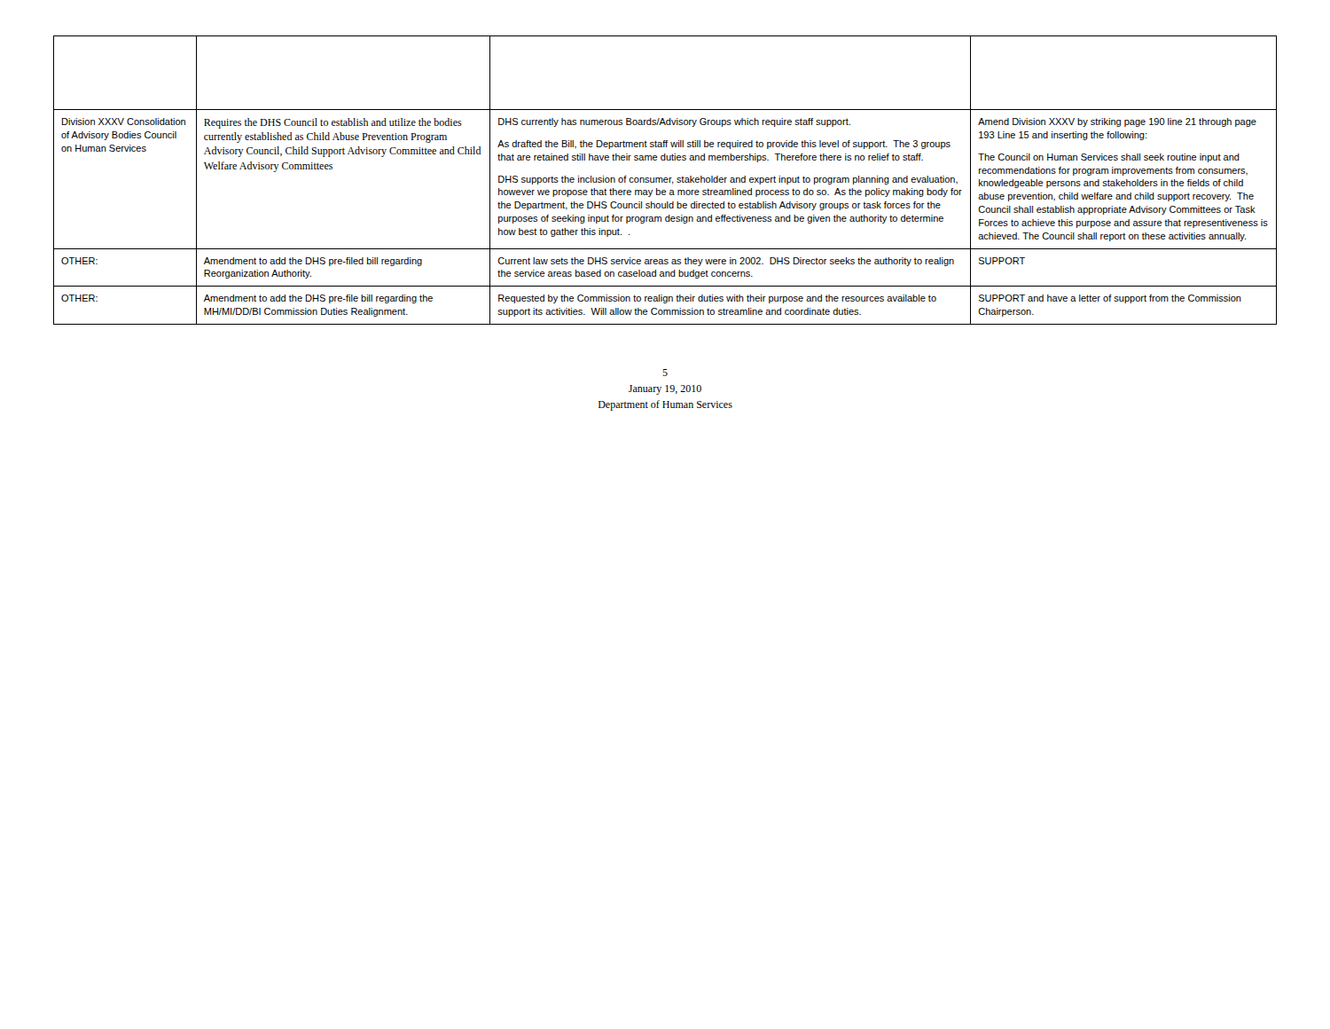| Division XXXV Consolidation of Advisory Bodies Council on Human Services | Requires the DHS Council to establish and utilize the bodies currently established as Child Abuse Prevention Program Advisory Council, Child Support Advisory Committee and Child Welfare Advisory Committees | DHS currently has numerous Boards/Advisory Groups which require staff support. As drafted the Bill, the Department staff will still be required to provide this level of support. The 3 groups that are retained still have their same duties and memberships. Therefore there is no relief to staff. DHS supports the inclusion of consumer, stakeholder and expert input to program planning and evaluation, however we propose that there may be a more streamlined process to do so. As the policy making body for the Department, the DHS Council should be directed to establish Advisory groups or task forces for the purposes of seeking input for program design and effectiveness and be given the authority to determine how best to gather this input. . | Amend Division XXXV by striking page 190 line 21 through page 193 Line 15 and inserting the following: The Council on Human Services shall seek routine input and recommendations for program improvements from consumers, knowledgeable persons and stakeholders in the fields of child abuse prevention, child welfare and child support recovery. The Council shall establish appropriate Advisory Committees or Task Forces to achieve this purpose and assure that representiveness is achieved. The Council shall report on these activities annually. |
| OTHER: | Amendment to add the DHS pre-filed bill regarding Reorganization Authority. | Current law sets the DHS service areas as they were in 2002. DHS Director seeks the authority to realign the service areas based on caseload and budget concerns. | SUPPORT |
| OTHER: | Amendment to add the DHS pre-file bill regarding the MH/MI/DD/BI Commission Duties Realignment. | Requested by the Commission to realign their duties with their purpose and the resources available to support its activities. Will allow the Commission to streamline and coordinate duties. | SUPPORT and have a letter of support from the Commission Chairperson. |
5
January 19, 2010
Department of Human Services